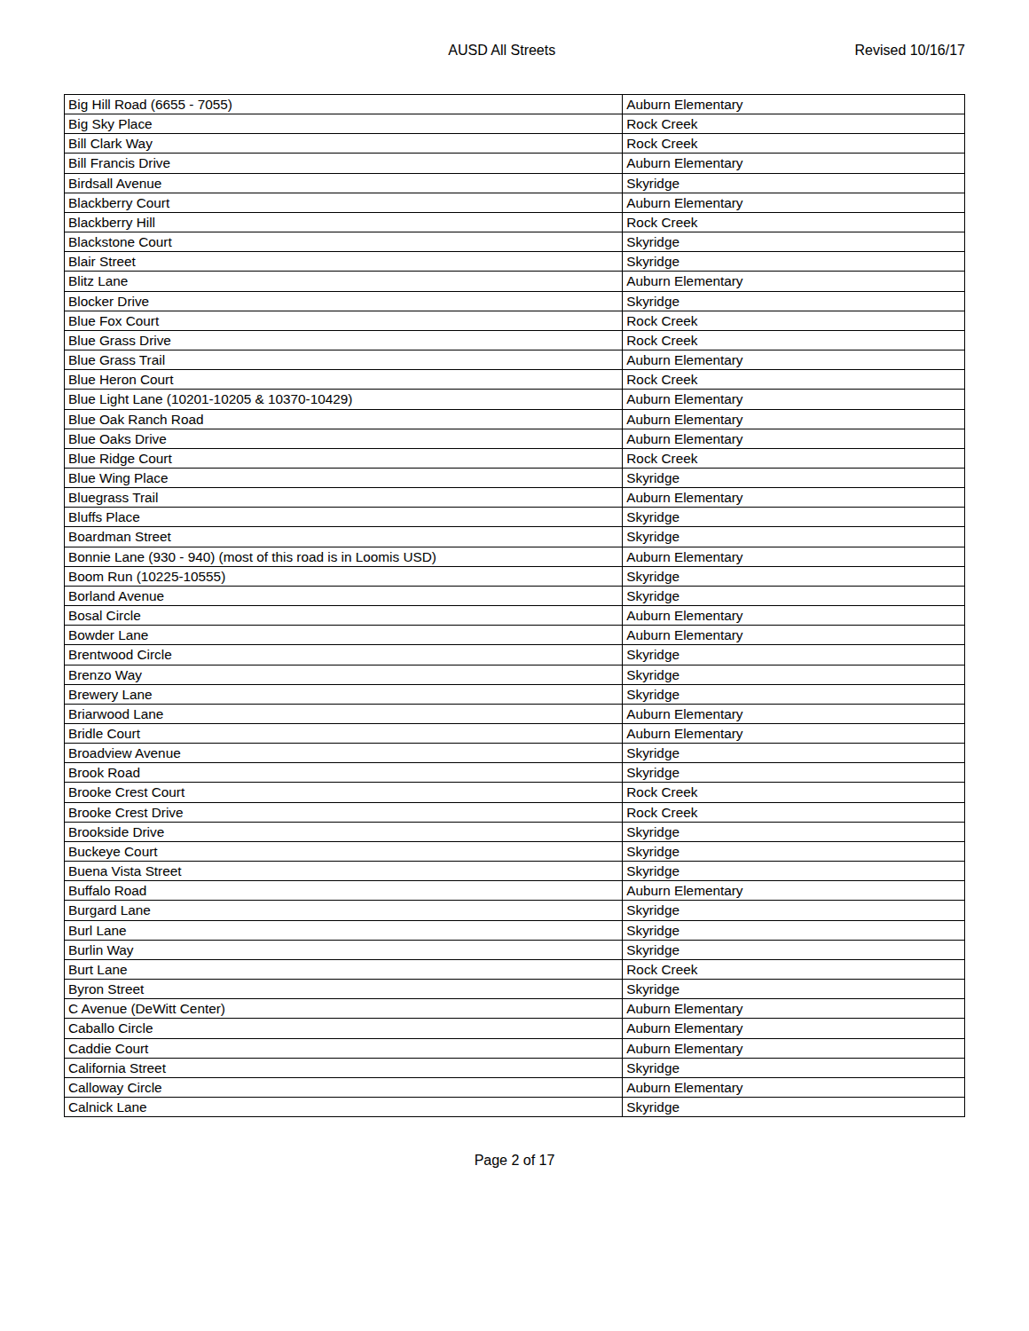AUSD All Streets
Revised 10/16/17
| Big Hill Road (6655 - 7055) | Auburn Elementary |
| Big Sky Place | Rock Creek |
| Bill Clark Way | Rock Creek |
| Bill Francis Drive | Auburn Elementary |
| Birdsall Avenue | Skyridge |
| Blackberry Court | Auburn Elementary |
| Blackberry Hill | Rock Creek |
| Blackstone Court | Skyridge |
| Blair Street | Skyridge |
| Blitz Lane | Auburn Elementary |
| Blocker Drive | Skyridge |
| Blue Fox Court | Rock Creek |
| Blue Grass Drive | Rock Creek |
| Blue Grass Trail | Auburn Elementary |
| Blue Heron Court | Rock Creek |
| Blue Light Lane (10201-10205 & 10370-10429) | Auburn Elementary |
| Blue Oak Ranch Road | Auburn Elementary |
| Blue Oaks Drive | Auburn Elementary |
| Blue Ridge Court | Rock Creek |
| Blue Wing Place | Skyridge |
| Bluegrass Trail | Auburn Elementary |
| Bluffs Place | Skyridge |
| Boardman Street | Skyridge |
| Bonnie Lane (930 - 940) (most of this road is in Loomis USD) | Auburn Elementary |
| Boom Run (10225-10555) | Skyridge |
| Borland Avenue | Skyridge |
| Bosal Circle | Auburn Elementary |
| Bowder Lane | Auburn Elementary |
| Brentwood Circle | Skyridge |
| Brenzo Way | Skyridge |
| Brewery Lane | Skyridge |
| Briarwood Lane | Auburn Elementary |
| Bridle Court | Auburn Elementary |
| Broadview Avenue | Skyridge |
| Brook Road | Skyridge |
| Brooke Crest Court | Rock Creek |
| Brooke Crest Drive | Rock Creek |
| Brookside Drive | Skyridge |
| Buckeye Court | Skyridge |
| Buena Vista Street | Skyridge |
| Buffalo Road | Auburn Elementary |
| Burgard Lane | Skyridge |
| Burl Lane | Skyridge |
| Burlin Way | Skyridge |
| Burt Lane | Rock Creek |
| Byron Street | Skyridge |
| C Avenue (DeWitt Center) | Auburn Elementary |
| Caballo Circle | Auburn Elementary |
| Caddie Court | Auburn Elementary |
| California Street | Skyridge |
| Calloway Circle | Auburn Elementary |
| Calnick Lane | Skyridge |
Page 2 of 17